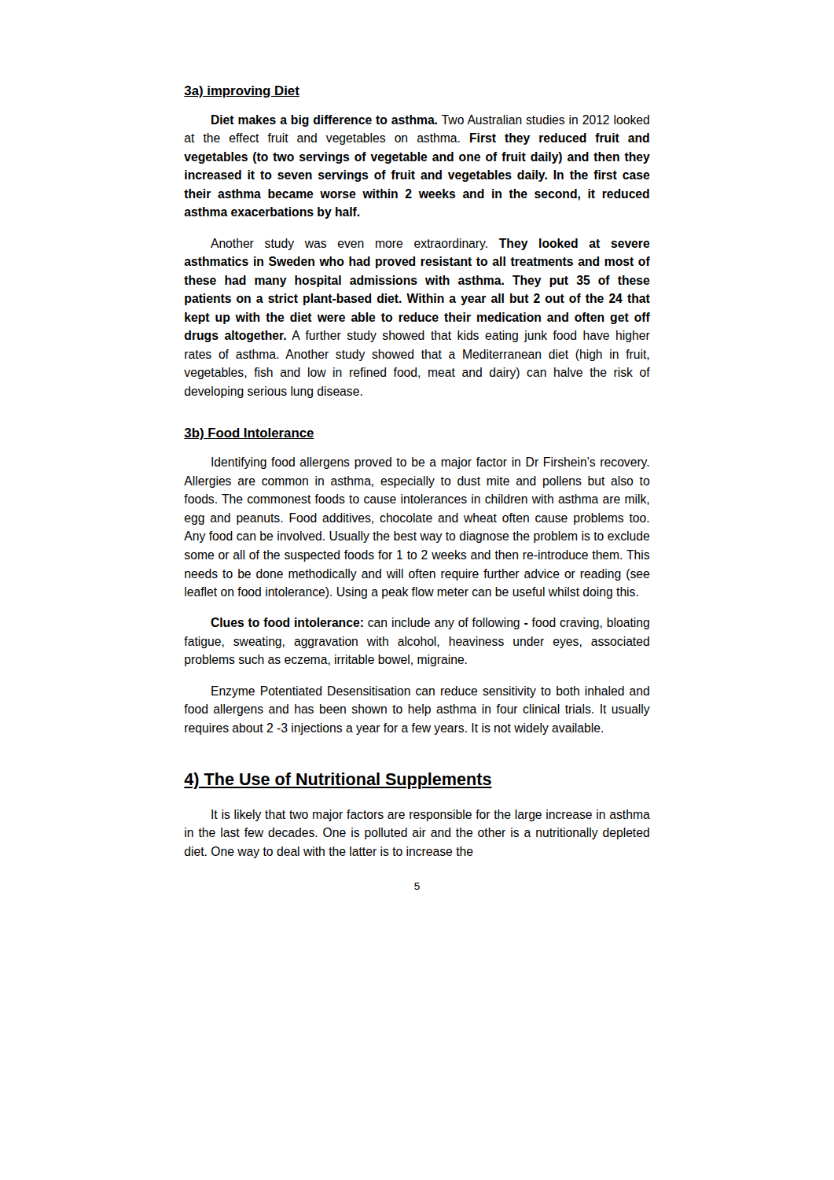3a) improving Diet
Diet makes a big difference to asthma. Two Australian studies in 2012 looked at the effect fruit and vegetables on asthma. First they reduced fruit and vegetables (to two servings of vegetable and one of fruit daily) and then they increased it to seven servings of fruit and vegetables daily. In the first case their asthma became worse within 2 weeks and in the second, it reduced asthma exacerbations by half.
Another study was even more extraordinary. They looked at severe asthmatics in Sweden who had proved resistant to all treatments and most of these had many hospital admissions with asthma. They put 35 of these patients on a strict plant-based diet. Within a year all but 2 out of the 24 that kept up with the diet were able to reduce their medication and often get off drugs altogether. A further study showed that kids eating junk food have higher rates of asthma. Another study showed that a Mediterranean diet (high in fruit, vegetables, fish and low in refined food, meat and dairy) can halve the risk of developing serious lung disease.
3b) Food Intolerance
Identifying food allergens proved to be a major factor in Dr Firshein’s recovery. Allergies are common in asthma, especially to dust mite and pollens but also to foods. The commonest foods to cause intolerances in children with asthma are milk, egg and peanuts. Food additives, chocolate and wheat often cause problems too. Any food can be involved. Usually the best way to diagnose the problem is to exclude some or all of the suspected foods for 1 to 2 weeks and then re-introduce them. This needs to be done methodically and will often require further advice or reading (see leaflet on food intolerance). Using a peak flow meter can be useful whilst doing this.
Clues to food intolerance: can include any of following - food craving, bloating fatigue, sweating, aggravation with alcohol, heaviness under eyes, associated problems such as eczema, irritable bowel, migraine.
Enzyme Potentiated Desensitisation can reduce sensitivity to both inhaled and food allergens and has been shown to help asthma in four clinical trials. It usually requires about 2 -3 injections a year for a few years. It is not widely available.
4) The Use of Nutritional Supplements
It is likely that two major factors are responsible for the large increase in asthma in the last few decades. One is polluted air and the other is a nutritionally depleted diet. One way to deal with the latter is to increase the
5